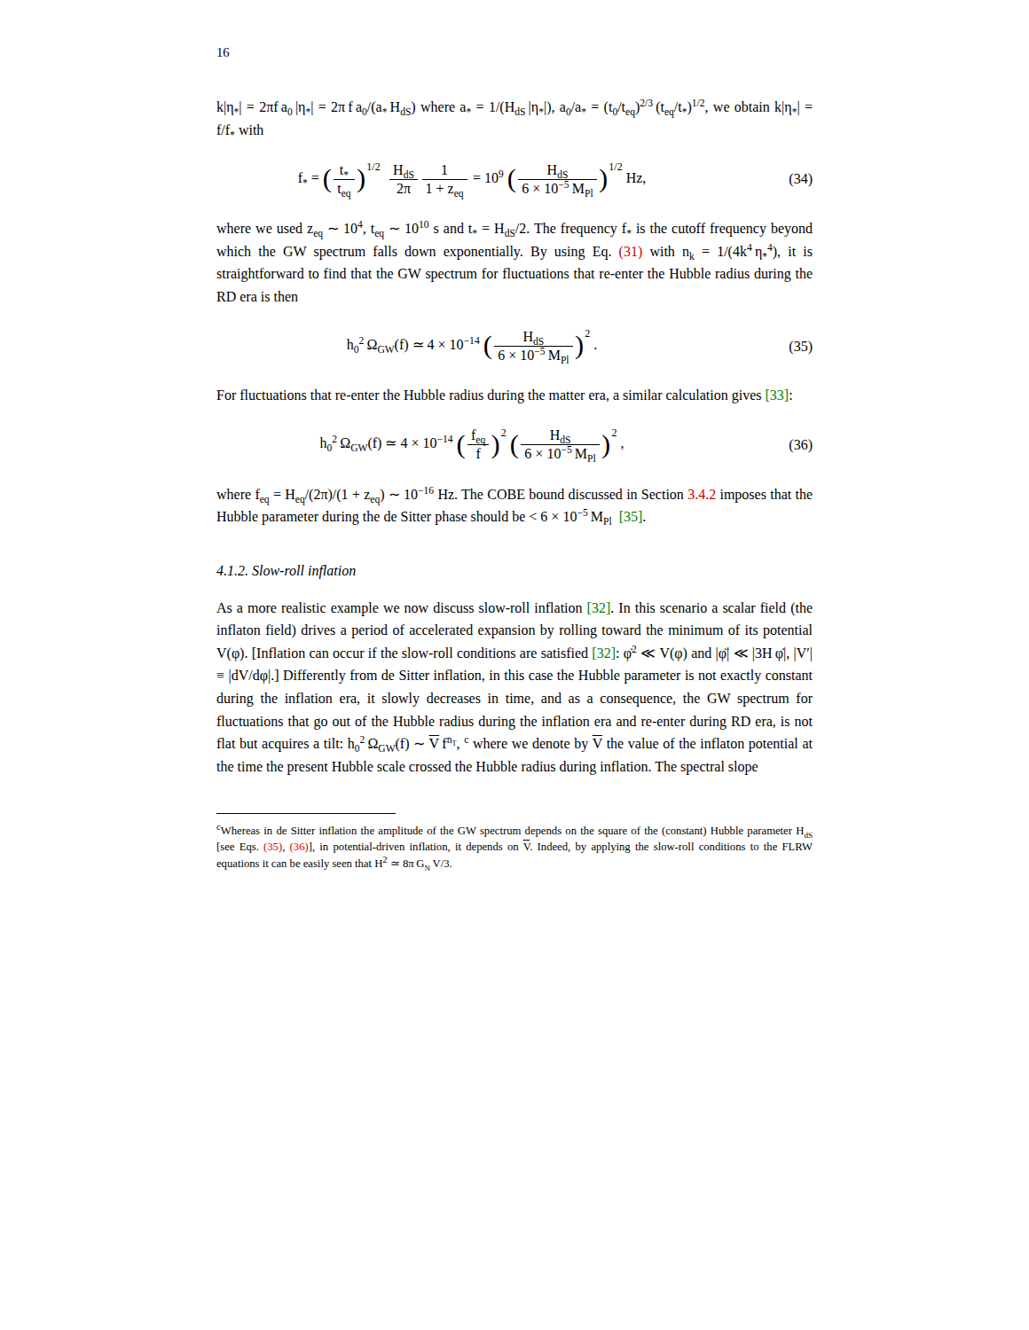16
k|η*| = 2πf a0 |η*| = 2π f a0/(a* HdS) where a* = 1/(HdS |η*|), a0/a* = (t0/teq)2/3 (teq/t*)1/2, we obtain k|η*| = f/f* with
f* = (t*teq) 1/2 HdS 2π 11 + zeq = 109 (HdS 6 × 10−5 MPl) 1/2 Hz,
(34)
where we used zeq ∼ 104, teq ∼ 1010 s and t* = HdS/2. The frequency f* is the cutoff frequency beyond which the GW spectrum falls down exponentially. By using Eq. (31) with nk = 1/(4k4 η*4), it is straightforward to find that the GW spectrum for fluctuations that re-enter the Hubble radius during the RD era is then
h02 ΩGW(f) ≃ 4 × 10−14 (HdS 6 × 10−5 MPl) 2 .
(35)
For fluctuations that re-enter the Hubble radius during the matter era, a similar calculation gives [33]:
h02 ΩGW(f) ≃ 4 × 10−14 (feq f) 2 (HdS 6 × 10−5 MPl) 2 ,
(36)
where feq = Heq/(2π)/(1 + zeq) ∼ 10−16 Hz. The COBE bound discussed in Section 3.4.2 imposes that the Hubble parameter during the de Sitter phase should be < 6 × 10−5 MPl [35].
4.1.2. Slow-roll inflation
As a more realistic example we now discuss slow-roll inflation [32]. In this scenario a scalar field (the inflaton field) drives a period of accelerated expansion by rolling toward the minimum of its potential V(φ). [Inflation can occur if the slow-roll conditions are satisfied [32]: φ̇2 ≪ V(φ) and |φ̈| ≪ |3H φ̇|, |V′| ≡ |dV/dφ|.] Differently from de Sitter inflation, in this case the Hubble parameter is not exactly constant during the inflation era, it slowly decreases in time, and as a consequence, the GW spectrum for fluctuations that go out of the Hubble radius during the inflation era and re-enter during RD era, is not flat but acquires a tilt: h02 ΩGW(f) ∼ V fnT, c where we denote by V the value of the inflaton potential at the time the present Hubble scale crossed the Hubble radius during inflation. The spectral slope
cWhereas in de Sitter inflation the amplitude of the GW spectrum depends on the square of the (constant) Hubble parameter HdS [see Eqs. (35), (36)], in potential-driven inflation, it depends on V. Indeed, by applying the slow-roll conditions to the FLRW equations it can be easily seen that H2 ≃ 8π GN V/3.